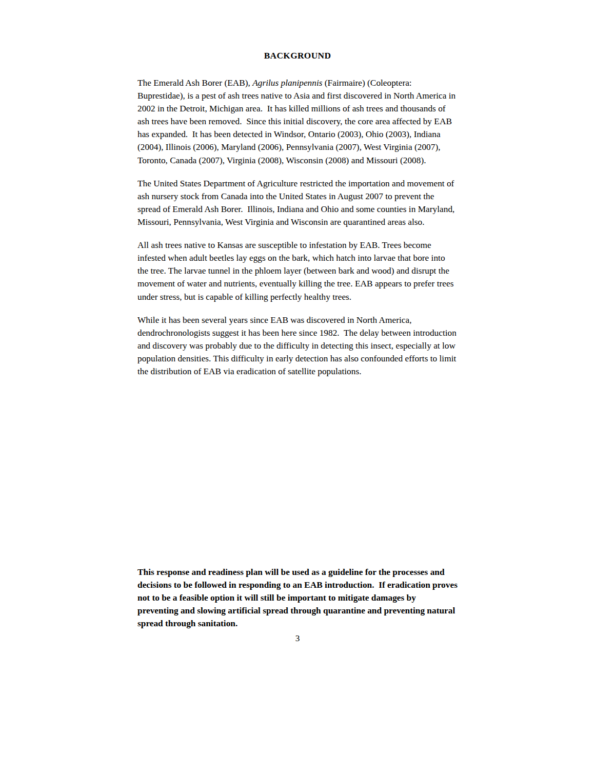BACKGROUND
The Emerald Ash Borer (EAB), Agrilus planipennis (Fairmaire) (Coleoptera: Buprestidae), is a pest of ash trees native to Asia and first discovered in North America in 2002 in the Detroit, Michigan area. It has killed millions of ash trees and thousands of ash trees have been removed. Since this initial discovery, the core area affected by EAB has expanded. It has been detected in Windsor, Ontario (2003), Ohio (2003), Indiana (2004), Illinois (2006), Maryland (2006), Pennsylvania (2007), West Virginia (2007), Toronto, Canada (2007), Virginia (2008), Wisconsin (2008) and Missouri (2008).
The United States Department of Agriculture restricted the importation and movement of ash nursery stock from Canada into the United States in August 2007 to prevent the spread of Emerald Ash Borer. Illinois, Indiana and Ohio and some counties in Maryland, Missouri, Pennsylvania, West Virginia and Wisconsin are quarantined areas also.
All ash trees native to Kansas are susceptible to infestation by EAB. Trees become infested when adult beetles lay eggs on the bark, which hatch into larvae that bore into the tree. The larvae tunnel in the phloem layer (between bark and wood) and disrupt the movement of water and nutrients, eventually killing the tree. EAB appears to prefer trees under stress, but is capable of killing perfectly healthy trees.
While it has been several years since EAB was discovered in North America, dendrochronologists suggest it has been here since 1982. The delay between introduction and discovery was probably due to the difficulty in detecting this insect, especially at low population densities. This difficulty in early detection has also confounded efforts to limit the distribution of EAB via eradication of satellite populations.
This response and readiness plan will be used as a guideline for the processes and decisions to be followed in responding to an EAB introduction. If eradication proves not to be a feasible option it will still be important to mitigate damages by preventing and slowing artificial spread through quarantine and preventing natural spread through sanitation.
3